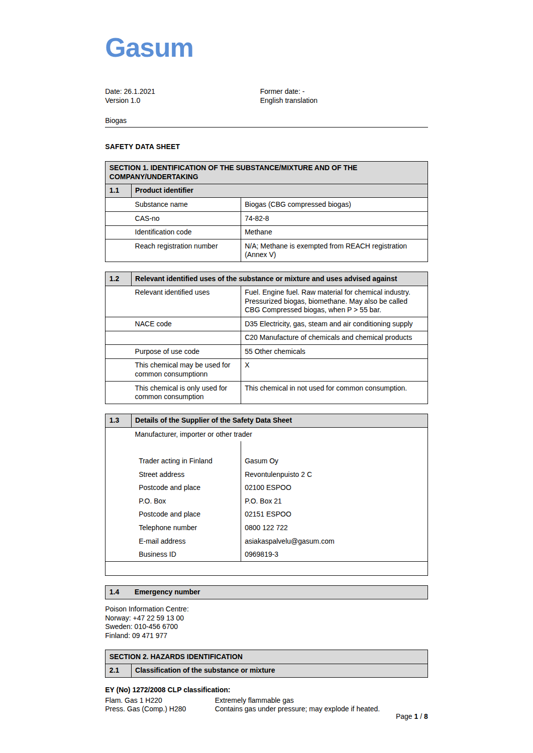Gasum
| Date: 26.1.2021 | Former date: - |
| Version 1.0 | English translation |
Biogas
SAFETY DATA SHEET
| SECTION 1. IDENTIFICATION OF THE SUBSTANCE/MIXTURE AND OF THE COMPANY/UNDERTAKING |
| 1.1 | Product identifier |
| | Substance name | Biogas (CBG compressed biogas) |
| | CAS-no | 74-82-8 |
| | Identification code | Methane |
| | Reach registration number | N/A; Methane is exempted from REACH registration (Annex V) |
| 1.2 | Relevant identified uses of the substance or mixture and uses advised against |
| | Relevant identified uses | Fuel. Engine fuel. Raw material for chemical industry. Pressurized biogas, biomethane. May also be called CBG Compressed biogas, when P > 55 bar. |
| | NACE code | D35 Electricity, gas, steam and air conditioning supply |
| | | C20 Manufacture of chemicals and chemical products |
| | Purpose of use code | 55 Other chemicals |
| | This chemical may be used for common consumptionn | X |
| | This chemical is only used for common consumption | This chemical in not used for common consumption. |
| 1.3 | Details of the Supplier of the Safety Data Sheet |
| | Manufacturer, importer or other trader |
| | Trader acting in Finland | Gasum Oy |
| | Street address | Revontulenpuisto 2 C |
| | Postcode and place | 02100 ESPOO |
| | P.O. Box | P.O. Box 21 |
| | Postcode and place | 02151 ESPOO |
| | Telephone number | 0800 122 722 |
| | E-mail address | asiakaspalvelu@gasum.com |
| | Business ID | 0969819-3 |
1.4 Emergency number
Poison Information Centre:
Norway: +47 22 59 13 00
Sweden: 010-456 6700
Finland: 09 471 977
| SECTION 2. HAZARDS IDENTIFICATION |
| 2.1 | Classification of the substance or mixture |
EY (No) 1272/2008 CLP classification:
| Flam. Gas 1 H220 | Extremely flammable gas |
| Press. Gas (Comp.) H280 | Contains gas under pressure; may explode if heated. |
Page 1 / 8